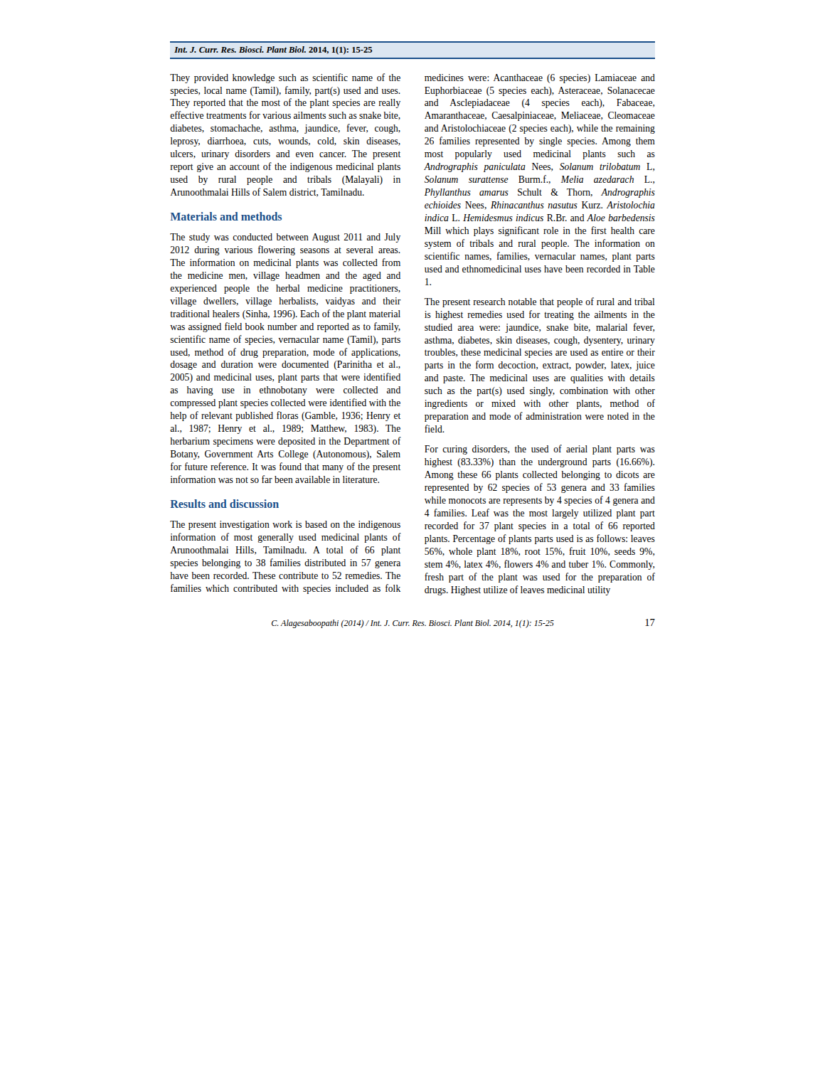Int. J. Curr. Res. Biosci. Plant Biol. 2014, 1(1): 15-25
They provided knowledge such as scientific name of the species, local name (Tamil), family, part(s) used and uses. They reported that the most of the plant species are really effective treatments for various ailments such as snake bite, diabetes, stomachache, asthma, jaundice, fever, cough, leprosy, diarrhoea, cuts, wounds, cold, skin diseases, ulcers, urinary disorders and even cancer. The present report give an account of the indigenous medicinal plants used by rural people and tribals (Malayali) in Arunoothmalai Hills of Salem district, Tamilnadu.
Materials and methods
The study was conducted between August 2011 and July 2012 during various flowering seasons at several areas. The information on medicinal plants was collected from the medicine men, village headmen and the aged and experienced people the herbal medicine practitioners, village dwellers, village herbalists, vaidyas and their traditional healers (Sinha, 1996). Each of the plant material was assigned field book number and reported as to family, scientific name of species, vernacular name (Tamil), parts used, method of drug preparation, mode of applications, dosage and duration were documented (Parinitha et al., 2005) and medicinal uses, plant parts that were identified as having use in ethnobotany were collected and compressed plant species collected were identified with the help of relevant published floras (Gamble, 1936; Henry et al., 1987; Henry et al., 1989; Matthew, 1983). The herbarium specimens were deposited in the Department of Botany, Government Arts College (Autonomous), Salem for future reference. It was found that many of the present information was not so far been available in literature.
Results and discussion
The present investigation work is based on the indigenous information of most generally used medicinal plants of Arunoothmalai Hills, Tamilnadu. A total of 66 plant species belonging to 38 families distributed in 57 genera have been recorded. These contribute to 52 remedies. The families which contributed with species included as folk medicines were: Acanthaceae (6 species) Lamiaceae and Euphorbiaceae (5 species each), Asteraceae, Solanacecae and Asclepiadaceae (4 species each), Fabaceae, Amaranthaceae, Caesalpiniaceae, Meliaceae, Cleomaceae and Aristolochiaceae (2 species each), while the remaining 26 families represented by single species. Among them most popularly used medicinal plants such as Andrographis paniculata Nees, Solanum trilobatum L, Solanum surattense Burm.f., Melia azedarach L., Phyllanthus amarus Schult & Thorn, Andrographis echioides Nees, Rhinacanthus nasutus Kurz. Aristolochia indica L. Hemidesmus indicus R.Br. and Aloe barbedensis Mill which plays significant role in the first health care system of tribals and rural people. The information on scientific names, families, vernacular names, plant parts used and ethnomedicinal uses have been recorded in Table 1.
The present research notable that people of rural and tribal is highest remedies used for treating the ailments in the studied area were: jaundice, snake bite, malarial fever, asthma, diabetes, skin diseases, cough, dysentery, urinary troubles, these medicinal species are used as entire or their parts in the form decoction, extract, powder, latex, juice and paste. The medicinal uses are qualities with details such as the part(s) used singly, combination with other ingredients or mixed with other plants, method of preparation and mode of administration were noted in the field.
For curing disorders, the used of aerial plant parts was highest (83.33%) than the underground parts (16.66%). Among these 66 plants collected belonging to dicots are represented by 62 species of 53 genera and 33 families while monocots are represents by 4 species of 4 genera and 4 families. Leaf was the most largely utilized plant part recorded for 37 plant species in a total of 66 reported plants. Percentage of plants parts used is as follows: leaves 56%, whole plant 18%, root 15%, fruit 10%, seeds 9%, stem 4%, latex 4%, flowers 4% and tuber 1%. Commonly, fresh part of the plant was used for the preparation of drugs. Highest utilize of leaves medicinal utility
C. Alagesaboopathi (2014) / Int. J. Curr. Res. Biosci. Plant Biol. 2014, 1(1): 15-25 17